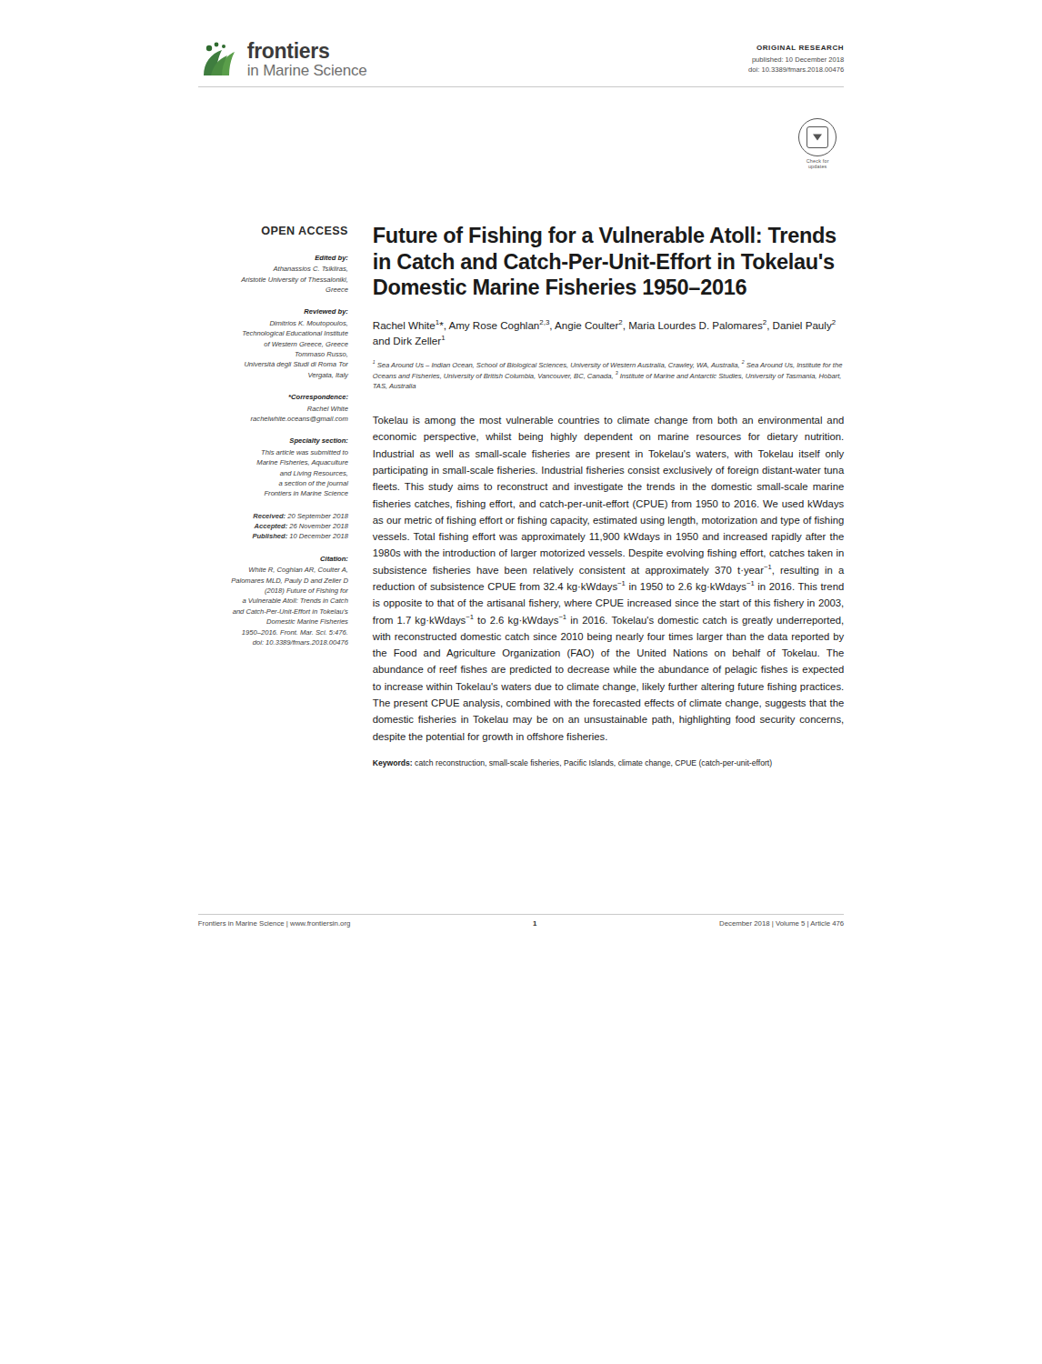frontiers
in Marine Science
ORIGINAL RESEARCH
published: 10 December 2018
doi: 10.3389/fmars.2018.00476
Check for
updates
OPEN ACCESS
Edited by:
Athanassios C. Tsikliras,
Aristotle University of Thessaloniki,
Greece
Reviewed by:
Dimitrios K. Moutopoulos,
Technological Educational Institute
of Western Greece, Greece
Tommaso Russo,
Università degli Studi di Roma Tor
Vergata, Italy
*Correspondence:
Rachel White
rachelwhite.oceans@gmail.com
Specialty section:
This article was submitted to
Marine Fisheries, Aquaculture
and Living Resources,
a section of the journal
Frontiers in Marine Science
Received: 20 September 2018
Accepted: 26 November 2018
Published: 10 December 2018
Citation:
White R, Coghlan AR, Coulter A,
Palomares MLD, Pauly D and Zeller D
(2018) Future of Fishing for
a Vulnerable Atoll: Trends in Catch
and Catch-Per-Unit-Effort in Tokelau's
Domestic Marine Fisheries
1950–2016. Front. Mar. Sci. 5:476.
doi: 10.3389/fmars.2018.00476
Future of Fishing for a Vulnerable Atoll: Trends in Catch and Catch-Per-Unit-Effort in Tokelau's Domestic Marine Fisheries 1950–2016
Rachel White1*, Amy Rose Coghlan2,3, Angie Coulter2, Maria Lourdes D. Palomares2, Daniel Pauly2 and Dirk Zeller1
1 Sea Around Us – Indian Ocean, School of Biological Sciences, University of Western Australia, Crawley, WA, Australia, 2 Sea Around Us, Institute for the Oceans and Fisheries, University of British Columbia, Vancouver, BC, Canada, 3 Institute of Marine and Antarctic Studies, University of Tasmania, Hobart, TAS, Australia
Tokelau is among the most vulnerable countries to climate change from both an environmental and economic perspective, whilst being highly dependent on marine resources for dietary nutrition. Industrial as well as small-scale fisheries are present in Tokelau's waters, with Tokelau itself only participating in small-scale fisheries. Industrial fisheries consist exclusively of foreign distant-water tuna fleets. This study aims to reconstruct and investigate the trends in the domestic small-scale marine fisheries catches, fishing effort, and catch-per-unit-effort (CPUE) from 1950 to 2016. We used kWdays as our metric of fishing effort or fishing capacity, estimated using length, motorization and type of fishing vessels. Total fishing effort was approximately 11,900 kWdays in 1950 and increased rapidly after the 1980s with the introduction of larger motorized vessels. Despite evolving fishing effort, catches taken in subsistence fisheries have been relatively consistent at approximately 370 t·year−1, resulting in a reduction of subsistence CPUE from 32.4 kg·kWdays−1 in 1950 to 2.6 kg·kWdays−1 in 2016. This trend is opposite to that of the artisanal fishery, where CPUE increased since the start of this fishery in 2003, from 1.7 kg·kWdays−1 to 2.6 kg·kWdays−1 in 2016. Tokelau's domestic catch is greatly underreported, with reconstructed domestic catch since 2010 being nearly four times larger than the data reported by the Food and Agriculture Organization (FAO) of the United Nations on behalf of Tokelau. The abundance of reef fishes are predicted to decrease while the abundance of pelagic fishes is expected to increase within Tokelau's waters due to climate change, likely further altering future fishing practices. The present CPUE analysis, combined with the forecasted effects of climate change, suggests that the domestic fisheries in Tokelau may be on an unsustainable path, highlighting food security concerns, despite the potential for growth in offshore fisheries.
Keywords: catch reconstruction, small-scale fisheries, Pacific Islands, climate change, CPUE (catch-per-unit-effort)
Frontiers in Marine Science | www.frontiersin.org
1
December 2018 | Volume 5 | Article 476